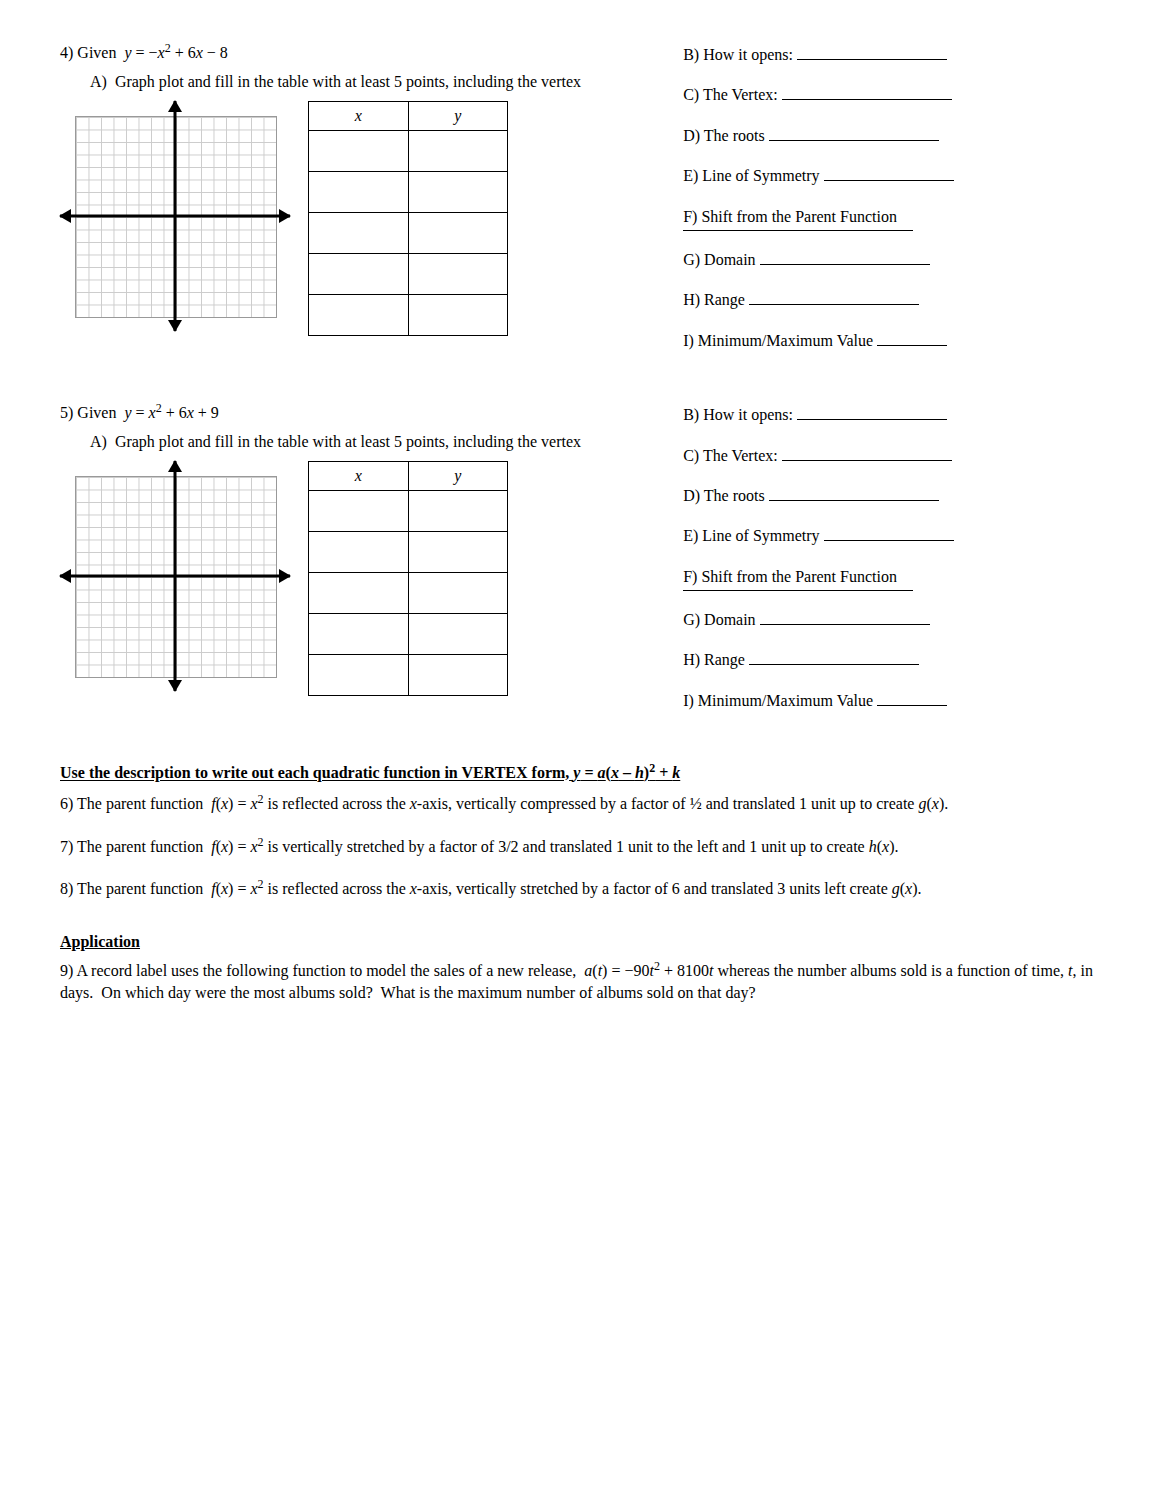4) Given y = −x2 + 6x − 8
A) Graph plot and fill in the table with at least 5 points, including the vertex
| x | y |
| --- | --- |
B) How it opens:
C) The Vertex:
D) The roots
E) Line of Symmetry
F) Shift from the Parent Function
G) Domain
H) Range
I) Minimum/Maximum Value
5) Given y = x2 + 6x + 9
A) Graph plot and fill in the table with at least 5 points, including the vertex
| x | y |
| --- | --- |
B) How it opens:
C) The Vertex:
D) The roots
E) Line of Symmetry
F) Shift from the Parent Function
G) Domain
H) Range
I) Minimum/Maximum Value
Use the description to write out each quadratic function in VERTEX form, y = a(x – h)2 + k
6) The parent function f(x) = x2 is reflected across the x-axis, vertically compressed by a factor of ½ and translated 1 unit up to create g(x).
7) The parent function f(x) = x2 is vertically stretched by a factor of 3/2 and translated 1 unit to the left and 1 unit up to create h(x).
8) The parent function f(x) = x2 is reflected across the x-axis, vertically stretched by a factor of 6 and translated 3 units left create g(x).
Application
9) A record label uses the following function to model the sales of a new release, a(t) = −90t2 + 8100t whereas the number albums sold is a function of time, t, in days. On which day were the most albums sold? What is the maximum number of albums sold on that day?